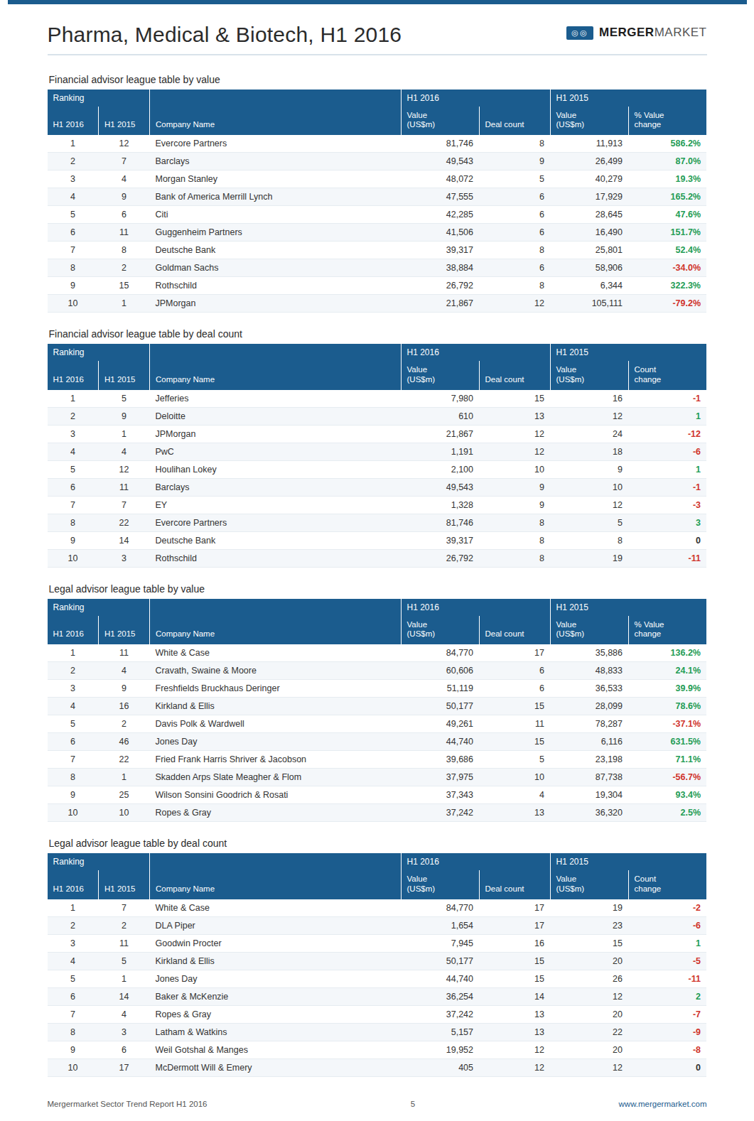Pharma, Medical & Biotech, H1 2016
◎◎ MERGERMARKET
Financial advisor league table by value
| Ranking | | H1 2016 | H1 2015 |
| --- | --- | --- | --- |
| H1 2016 | H1 2015 | Company Name | Value (US$m) | Deal count | Value (US$m) | % Value change |
| 1 | 12 | Evercore Partners | 81,746 | 8 | 11,913 | 586.2% |
| 2 | 7 | Barclays | 49,543 | 9 | 26,499 | 87.0% |
| 3 | 4 | Morgan Stanley | 48,072 | 5 | 40,279 | 19.3% |
| 4 | 9 | Bank of America Merrill Lynch | 47,555 | 6 | 17,929 | 165.2% |
| 5 | 6 | Citi | 42,285 | 6 | 28,645 | 47.6% |
| 6 | 11 | Guggenheim Partners | 41,506 | 6 | 16,490 | 151.7% |
| 7 | 8 | Deutsche Bank | 39,317 | 8 | 25,801 | 52.4% |
| 8 | 2 | Goldman Sachs | 38,884 | 6 | 58,906 | -34.0% |
| 9 | 15 | Rothschild | 26,792 | 8 | 6,344 | 322.3% |
| 10 | 1 | JPMorgan | 21,867 | 12 | 105,111 | -79.2% |
Financial advisor league table by deal count
| Ranking | | H1 2016 | H1 2015 |
| --- | --- | --- | --- |
| H1 2016 | H1 2015 | Company Name | Value (US$m) | Deal count | Value (US$m) | Count change |
| 1 | 5 | Jefferies | 7,980 | 15 | 16 | -1 |
| 2 | 9 | Deloitte | 610 | 13 | 12 | 1 |
| 3 | 1 | JPMorgan | 21,867 | 12 | 24 | -12 |
| 4 | 4 | PwC | 1,191 | 12 | 18 | -6 |
| 5 | 12 | Houlihan Lokey | 2,100 | 10 | 9 | 1 |
| 6 | 11 | Barclays | 49,543 | 9 | 10 | -1 |
| 7 | 7 | EY | 1,328 | 9 | 12 | -3 |
| 8 | 22 | Evercore Partners | 81,746 | 8 | 5 | 3 |
| 9 | 14 | Deutsche Bank | 39,317 | 8 | 8 | 0 |
| 10 | 3 | Rothschild | 26,792 | 8 | 19 | -11 |
Legal advisor league table by value
| Ranking | | H1 2016 | H1 2015 |
| --- | --- | --- | --- |
| H1 2016 | H1 2015 | Company Name | Value (US$m) | Deal count | Value (US$m) | % Value change |
| 1 | 11 | White & Case | 84,770 | 17 | 35,886 | 136.2% |
| 2 | 4 | Cravath, Swaine & Moore | 60,606 | 6 | 48,833 | 24.1% |
| 3 | 9 | Freshfields Bruckhaus Deringer | 51,119 | 6 | 36,533 | 39.9% |
| 4 | 16 | Kirkland & Ellis | 50,177 | 15 | 28,099 | 78.6% |
| 5 | 2 | Davis Polk & Wardwell | 49,261 | 11 | 78,287 | -37.1% |
| 6 | 46 | Jones Day | 44,740 | 15 | 6,116 | 631.5% |
| 7 | 22 | Fried Frank Harris Shriver & Jacobson | 39,686 | 5 | 23,198 | 71.1% |
| 8 | 1 | Skadden Arps Slate Meagher & Flom | 37,975 | 10 | 87,738 | -56.7% |
| 9 | 25 | Wilson Sonsini Goodrich & Rosati | 37,343 | 4 | 19,304 | 93.4% |
| 10 | 10 | Ropes & Gray | 37,242 | 13 | 36,320 | 2.5% |
Legal advisor league table by deal count
| Ranking | | H1 2016 | H1 2015 |
| --- | --- | --- | --- |
| H1 2016 | H1 2015 | Company Name | Value (US$m) | Deal count | Value (US$m) | Count change |
| 1 | 7 | White & Case | 84,770 | 17 | 19 | -2 |
| 2 | 2 | DLA Piper | 1,654 | 17 | 23 | -6 |
| 3 | 11 | Goodwin Procter | 7,945 | 16 | 15 | 1 |
| 4 | 5 | Kirkland & Ellis | 50,177 | 15 | 20 | -5 |
| 5 | 1 | Jones Day | 44,740 | 15 | 26 | -11 |
| 6 | 14 | Baker & McKenzie | 36,254 | 14 | 12 | 2 |
| 7 | 4 | Ropes & Gray | 37,242 | 13 | 20 | -7 |
| 8 | 3 | Latham & Watkins | 5,157 | 13 | 22 | -9 |
| 9 | 6 | Weil Gotshal & Manges | 19,952 | 12 | 20 | -8 |
| 10 | 17 | McDermott Will & Emery | 405 | 12 | 12 | 0 |
Mergermarket Sector Trend Report H1 2016 5 www.mergermarket.com